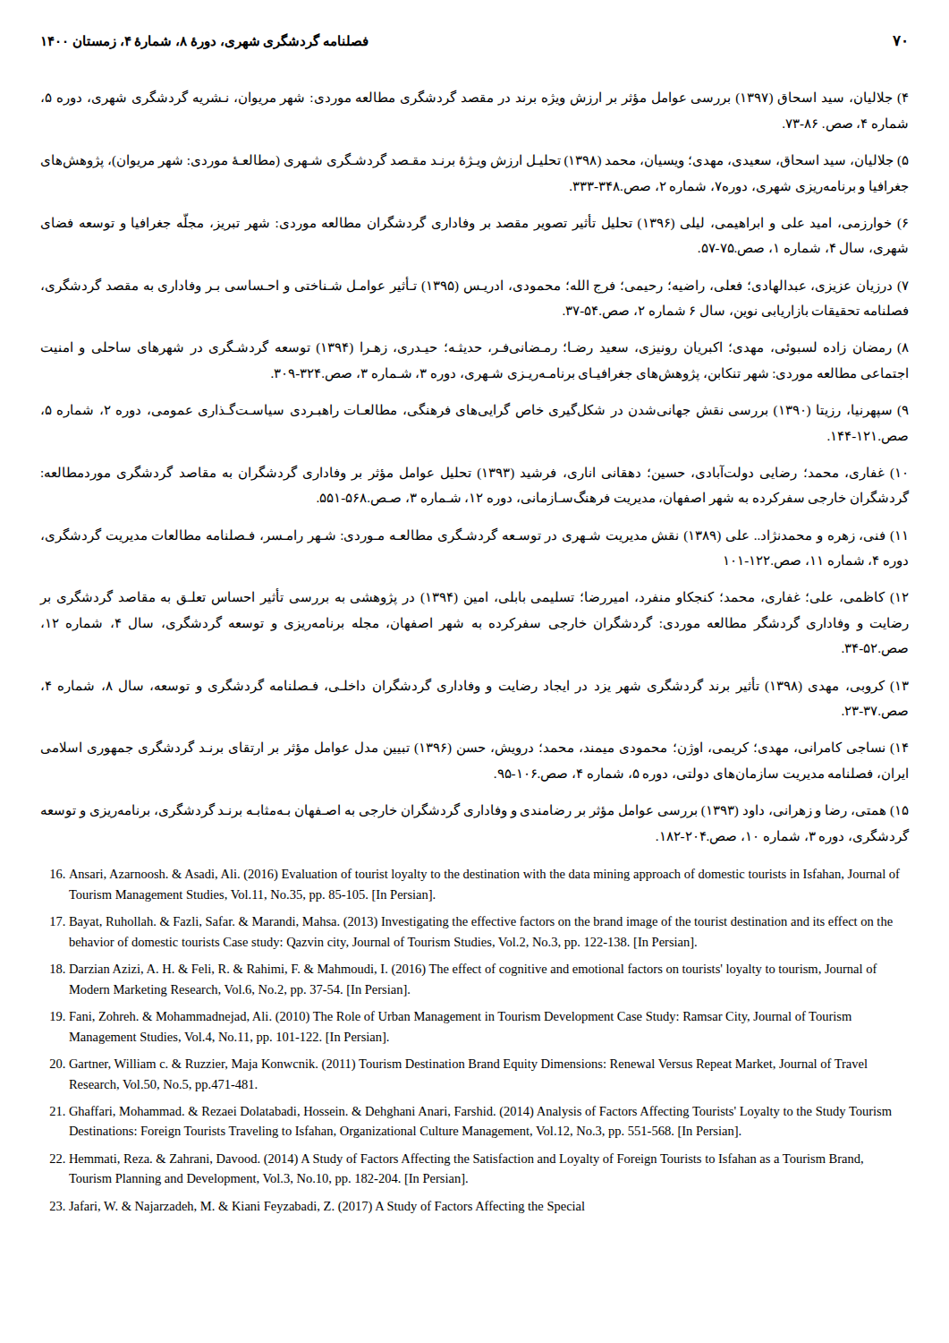۷۰ فصلنامه گردشگری شهری، دورهٔ ۸، شمارهٔ ۴، زمستان ۱۴۰۰
۴) جلالیان، سید اسحاق (۱۳۹۷) بررسی عوامل مؤثر بر ارزش ویژه برند در مقصد گردشگری مطالعه موردی: شهر مریوان، نـشریه گردشگری شهری، دوره ۵، شماره ۴، صص. ۸۶-۷۳.
۵) جلالیان، سید اسحاق، سعیدی، مهدی؛ ویسیان، محمد (۱۳۹۸) تحلیـل ارزش ویـژۀ برنـد مقـصد گردشـگری شـهری (مطالعـۀ موردی: شهر مریوان)، پژوهش‌های جغرافیا و برنامه‌ریزی شهری، دوره۷، شماره ۲، صص.۳۴۸-۳۳۳.
۶) خوارزمی، امید علی و ابراهیمی، لیلی (۱۳۹۶) تحلیل تأثیر تصویر مقصد بر وفاداری گردشگران مطالعه موردی: شهر تبریز، مجلّه جغرافیا و توسعه فضای شهری، سال ۴، شماره ۱، صص.۷۵-۵۷.
۷) درزیان عزیزی، عبدالهادی؛ فعلی، راضیه؛ رحیمی؛ فرج الله؛ محمودی، ادریـس (۱۳۹۵) تـأثیر عوامـل شـناختی و احـساسی بـر وفاداری به مقصد گردشگری، فصلنامه تحقیقات بازاریابی نوین، سال ۶ شماره ۲، صص.۵۴-۳۷.
۸) رمضان زاده لسبوئی، مهدی؛ اکبریان رونیزی، سعید رضـا؛ رمـضانی‌فـر، حدیثـه؛ حیـدری، زهـرا (۱۳۹۴) توسعه گردشـگری در شهرهای ساحلی و امنیت اجتماعی مطالعه موردی: شهر تنکابن، پژوهش‌های جغرافیـای برنامـه‌ریـزی شـهری، دوره ۳، شـماره ۳، صص.۳۲۴-۳۰۹.
۹) سپهرنیا، رزیتا (۱۳۹۰) بررسی نقش جهانی‌شدن در شکل‌گیری خاص گرایی‌های فرهنگی، مطالعـات راهبـردی سیاسـت‌گـذاری عمومی، دوره ۲، شماره ۵، صص.۱۲۱-۱۴۴.
۱۰) غفاری، محمد؛ رضایی دولت‌آبادی، حسین؛ دهقانی اناری، فرشید (۱۳۹۳) تحلیل عوامل مؤثر بر وفاداری گردشگران به مقاصد گردشگری موردمطالعه: گردشگران خارجی سفرکرده به شهر اصفهان، مدیریت فرهنگ‌سـازمانی، دوره ۱۲، شـماره ۳، صـص.۵۶۸-۵۵۱.
۱۱) فنی، زهره و محمدنژاد.. علی (۱۳۸۹) نقش مدیریت شـهری در توسـعه گردشـگری مطالعـه مـوردی: شـهر رامـسر، فـصلنامه مطالعات مدیریت گردشگری، دوره ۴، شماره ۱۱، صص.۱۲۲-۱۰۱
۱۲) کاظمی، علی؛ غفاری، محمد؛ کنجکاو منفرد، امیررضا؛ تسلیمی بابلی، امین (۱۳۹۴) در پژوهشی به بررسی تأثیر احساس تعلـق به مقاصد گردشگری بر رضایت و وفاداری گردشگر مطالعه موردی: گردشگران خارجی سفرکرده به شهر اصفهان، مجله برنامه‌ریزی و توسعه گردشگری، سال ۴، شماره ۱۲، صص.۵۲-۳۴.
۱۳) کروبی، مهدی (۱۳۹۸) تأثیر برند گردشگری شهر یزد در ایجاد رضایت و وفاداری گردشگران داخلـی، فـصلنامه گردشگری و توسعه، سال ۸، شماره ۴، صص.۳۷-۲۳.
۱۴) نساجی کامرانی، مهدی؛ کریمی، اوژن؛ محمودی میمند، محمد؛ درویش، حسن (۱۳۹۶) تبیین مدل عوامل مؤثر بر ارتقای برنـد گردشگری جمهوری اسلامی ایران، فصلنامه مدیریت سازمان‌های دولتی، دوره ۵، شماره ۴، صص.۱۰۶-۹۵.
۱۵) همتی، رضا و زهرانی، داود (۱۳۹۳) بررسی عوامل مؤثر بر رضامندی و وفاداری گردشگران خارجی به اصـفهان بـه‌مثابـه برنـد گردشگری، برنامه‌ریزی و توسعه گردشگری، دوره ۳، شماره ۱۰، صص.۲۰۴-۱۸۲.
Ansari, Azarnoosh. & Asadi, Ali. (2016) Evaluation of tourist loyalty to the destination with the data mining approach of domestic tourists in Isfahan, Journal of Tourism Management Studies, Vol.11, No.35, pp. 85-105. [In Persian].
Bayat, Ruhollah. & Fazli, Safar. & Marandi, Mahsa. (2013) Investigating the effective factors on the brand image of the tourist destination and its effect on the behavior of domestic tourists Case study: Qazvin city, Journal of Tourism Studies, Vol.2, No.3, pp. 122-138. [In Persian].
Darzian Azizi, A. H. & Feli, R. & Rahimi, F. & Mahmoudi, I. (2016) The effect of cognitive and emotional factors on tourists' loyalty to tourism, Journal of Modern Marketing Research, Vol.6, No.2, pp. 37-54. [In Persian].
Fani, Zohreh. & Mohammadnejad, Ali. (2010) The Role of Urban Management in Tourism Development Case Study: Ramsar City, Journal of Tourism Management Studies, Vol.4, No.11, pp. 101-122. [In Persian].
Gartner, William c. & Ruzzier, Maja Konwcnik. (2011) Tourism Destination Brand Equity Dimensions: Renewal Versus Repeat Market, Journal of Travel Research, Vol.50, No.5, pp.471-481.
Ghaffari, Mohammad. & Rezaei Dolatabadi, Hossein. & Dehghani Anari, Farshid. (2014) Analysis of Factors Affecting Tourists' Loyalty to the Study Tourism Destinations: Foreign Tourists Traveling to Isfahan, Organizational Culture Management, Vol.12, No.3, pp. 551-568. [In Persian].
Hemmati, Reza. & Zahrani, Davood. (2014) A Study of Factors Affecting the Satisfaction and Loyalty of Foreign Tourists to Isfahan as a Tourism Brand, Tourism Planning and Development, Vol.3, No.10, pp. 182-204. [In Persian].
Jafari, W. & Najarzadeh, M. & Kiani Feyzabadi, Z. (2017) A Study of Factors Affecting the Special